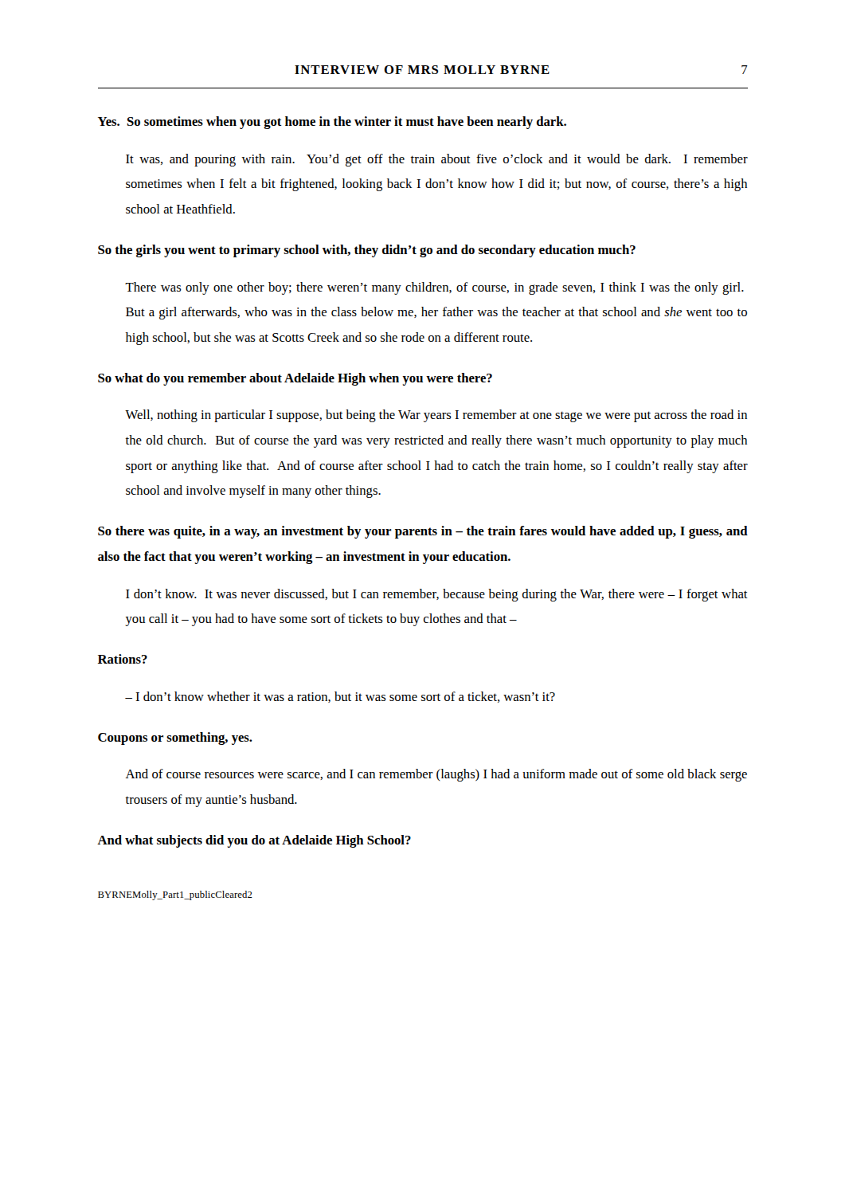INTERVIEW OF MRS MOLLY BYRNE 7
Yes. So sometimes when you got home in the winter it must have been nearly dark.
It was, and pouring with rain. You’d get off the train about five o’clock and it would be dark. I remember sometimes when I felt a bit frightened, looking back I don’t know how I did it; but now, of course, there’s a high school at Heathfield.
So the girls you went to primary school with, they didn’t go and do secondary education much?
There was only one other boy; there weren’t many children, of course, in grade seven, I think I was the only girl. But a girl afterwards, who was in the class below me, her father was the teacher at that school and she went too to high school, but she was at Scotts Creek and so she rode on a different route.
So what do you remember about Adelaide High when you were there?
Well, nothing in particular I suppose, but being the War years I remember at one stage we were put across the road in the old church. But of course the yard was very restricted and really there wasn’t much opportunity to play much sport or anything like that. And of course after school I had to catch the train home, so I couldn’t really stay after school and involve myself in many other things.
So there was quite, in a way, an investment by your parents in – the train fares would have added up, I guess, and also the fact that you weren’t working – an investment in your education.
I don’t know. It was never discussed, but I can remember, because being during the War, there were – I forget what you call it – you had to have some sort of tickets to buy clothes and that –
Rations?
– I don’t know whether it was a ration, but it was some sort of a ticket, wasn’t it?
Coupons or something, yes.
And of course resources were scarce, and I can remember (laughs) I had a uniform made out of some old black serge trousers of my auntie’s husband.
And what subjects did you do at Adelaide High School?
BYRNEMolly_Part1_publicCleared2